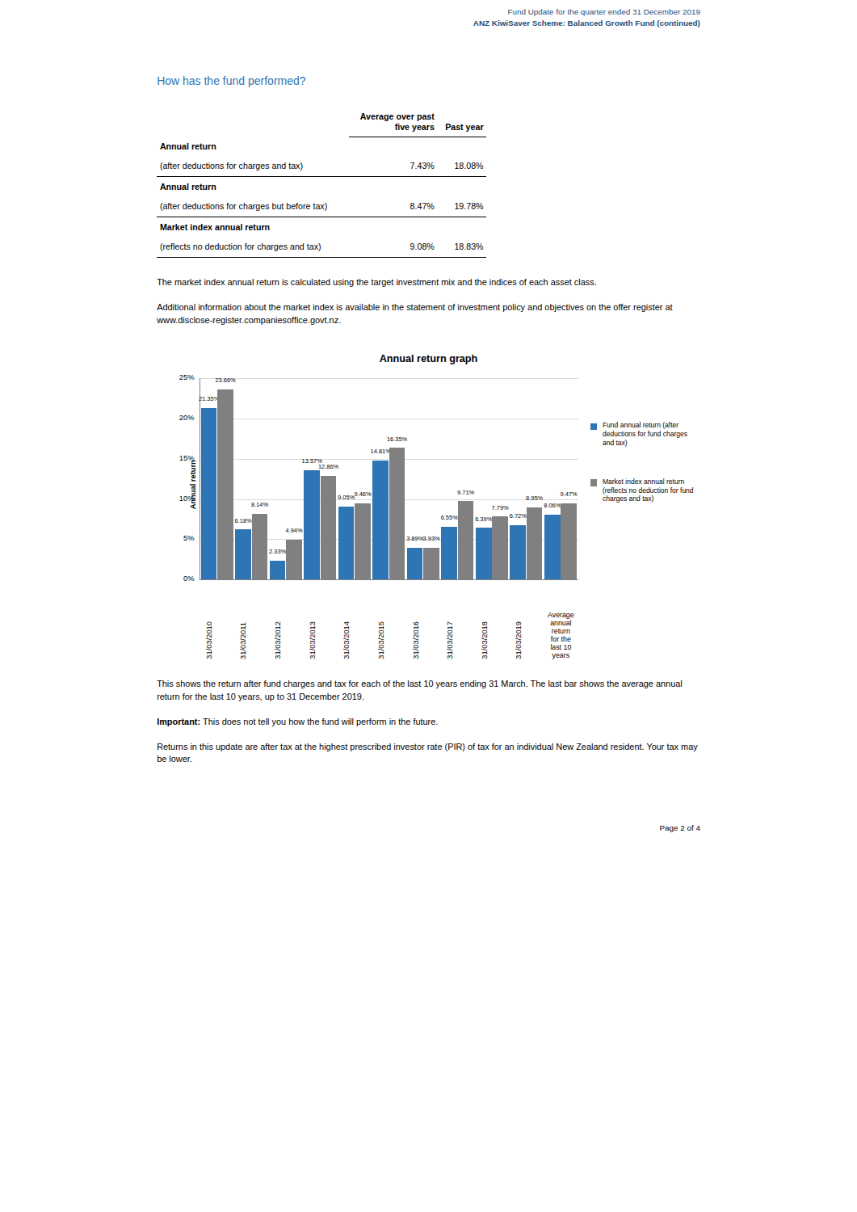Fund Update for the quarter ended 31 December 2019
ANZ KiwiSaver Scheme: Balanced Growth Fund (continued)
How has the fund performed?
| | Average over past five years | Past year |
| --- | --- | --- |
| Annual return | | |
| (after deductions for charges and tax) | 7.43% | 18.08% |
| Annual return | | |
| (after deductions for charges but before tax) | 8.47% | 19.78% |
| Market index annual return | | |
| (reflects no deduction for charges and tax) | 9.08% | 18.83% |
The market index annual return is calculated using the target investment mix and the indices of each asset class.
Additional information about the market index is available in the statement of investment policy and objectives on the offer register at www.disclose-register.companiesoffice.govt.nz.
Annual return graph
Annual return
25%
20%
15%
10%
5%
0%
21.35%
23.66%
6.18%
8.14%
2.33%
4.94%
13.57%
12.86%
9.05%
9.46%
14.81%
16.35%
3.89%
3.93%
6.55%
9.71%
6.39%
7.79%
6.72%
8.95%
8.06%
9.47%
Fund annual return (after deductions for fund charges and tax)
Market index annual return (reflects no deduction for fund charges and tax)
31/03/2010
31/03/2011
31/03/2012
31/03/2013
31/03/2014
31/03/2015
31/03/2016
31/03/2017
31/03/2018
31/03/2019
Average
annual
return
for the
last 10
years
This shows the return after fund charges and tax for each of the last 10 years ending 31 March. The last bar shows the average annual return for the last 10 years, up to 31 December 2019.
Important: This does not tell you how the fund will perform in the future.
Returns in this update are after tax at the highest prescribed investor rate (PIR) of tax for an individual New Zealand resident. Your tax may be lower.
Page 2 of 4